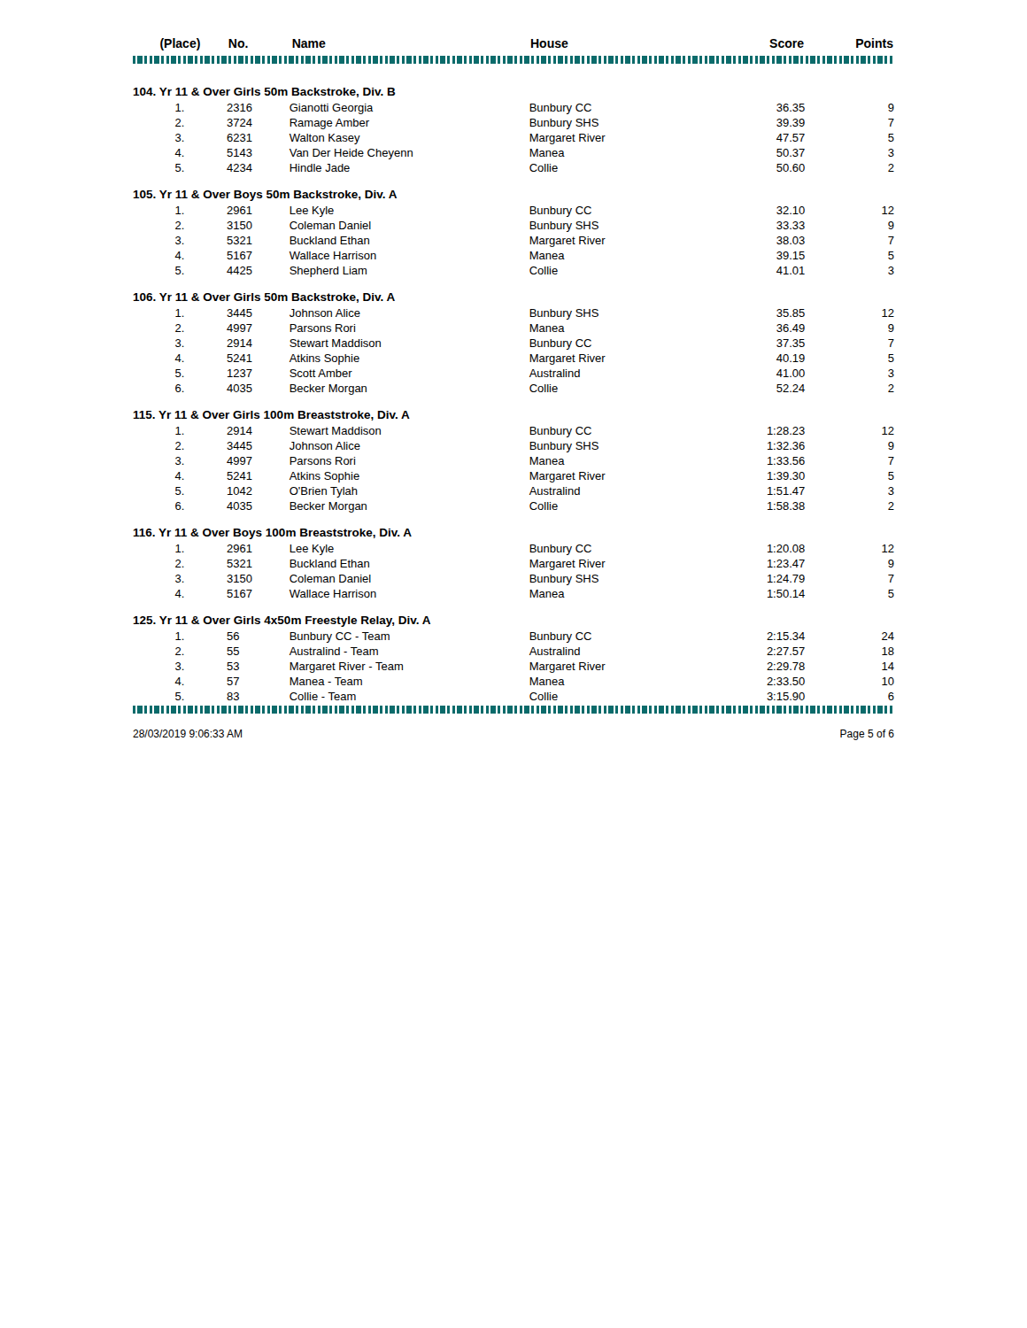| (Place) | No. | Name | House | Score | Points |
| --- | --- | --- | --- | --- | --- |
| 104. Yr 11 & Over Girls 50m Backstroke, Div. B |
| 1. | 2316 | Gianotti Georgia | Bunbury CC | 36.35 | 9 |
| 2. | 3724 | Ramage Amber | Bunbury SHS | 39.39 | 7 |
| 3. | 6231 | Walton Kasey | Margaret River | 47.57 | 5 |
| 4. | 5143 | Van Der Heide Cheyenn | Manea | 50.37 | 3 |
| 5. | 4234 | Hindle Jade | Collie | 50.60 | 2 |
| 105. Yr 11 & Over Boys 50m Backstroke, Div. A |
| 1. | 2961 | Lee Kyle | Bunbury CC | 32.10 | 12 |
| 2. | 3150 | Coleman Daniel | Bunbury SHS | 33.33 | 9 |
| 3. | 5321 | Buckland Ethan | Margaret River | 38.03 | 7 |
| 4. | 5167 | Wallace Harrison | Manea | 39.15 | 5 |
| 5. | 4425 | Shepherd Liam | Collie | 41.01 | 3 |
| 106. Yr 11 & Over Girls 50m Backstroke, Div. A |
| 1. | 3445 | Johnson Alice | Bunbury SHS | 35.85 | 12 |
| 2. | 4997 | Parsons Rori | Manea | 36.49 | 9 |
| 3. | 2914 | Stewart Maddison | Bunbury CC | 37.35 | 7 |
| 4. | 5241 | Atkins Sophie | Margaret River | 40.19 | 5 |
| 5. | 1237 | Scott Amber | Australind | 41.00 | 3 |
| 6. | 4035 | Becker Morgan | Collie | 52.24 | 2 |
| 115. Yr 11 & Over Girls 100m Breaststroke, Div. A |
| 1. | 2914 | Stewart Maddison | Bunbury CC | 1:28.23 | 12 |
| 2. | 3445 | Johnson Alice | Bunbury SHS | 1:32.36 | 9 |
| 3. | 4997 | Parsons Rori | Manea | 1:33.56 | 7 |
| 4. | 5241 | Atkins Sophie | Margaret River | 1:39.30 | 5 |
| 5. | 1042 | O'Brien Tylah | Australind | 1:51.47 | 3 |
| 6. | 4035 | Becker Morgan | Collie | 1:58.38 | 2 |
| 116. Yr 11 & Over Boys 100m Breaststroke, Div. A |
| 1. | 2961 | Lee Kyle | Bunbury CC | 1:20.08 | 12 |
| 2. | 5321 | Buckland Ethan | Margaret River | 1:23.47 | 9 |
| 3. | 3150 | Coleman Daniel | Bunbury SHS | 1:24.79 | 7 |
| 4. | 5167 | Wallace Harrison | Manea | 1:50.14 | 5 |
| 125. Yr 11 & Over Girls 4x50m Freestyle Relay, Div. A |
| 1. | 56 | Bunbury CC - Team | Bunbury CC | 2:15.34 | 24 |
| 2. | 55 | Australind - Team | Australind | 2:27.57 | 18 |
| 3. | 53 | Margaret River - Team | Margaret River | 2:29.78 | 14 |
| 4. | 57 | Manea - Team | Manea | 2:33.50 | 10 |
| 5. | 83 | Collie - Team | Collie | 3:15.90 | 6 |
28/03/2019 9:06:33 AM Page 5 of 6